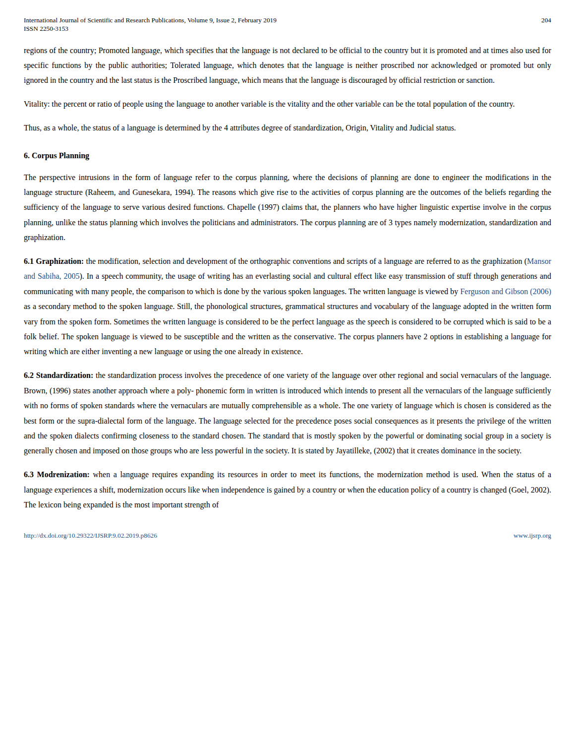International Journal of Scientific and Research Publications, Volume 9, Issue 2, February 2019 204
ISSN 2250-3153
regions of the country; Promoted language, which specifies that the language is not declared to be official to the country but it is promoted and at times also used for specific functions by the public authorities; Tolerated language, which denotes that the language is neither proscribed nor acknowledged or promoted but only ignored in the country and the last status is the Proscribed language, which means that the language is discouraged by official restriction or sanction.
Vitality: the percent or ratio of people using the language to another variable is the vitality and the other variable can be the total population of the country.
Thus, as a whole, the status of a language is determined by the 4 attributes degree of standardization, Origin, Vitality and Judicial status.
6. Corpus Planning
The perspective intrusions in the form of language refer to the corpus planning, where the decisions of planning are done to engineer the modifications in the language structure (Raheem, and Gunesekara, 1994). The reasons which give rise to the activities of corpus planning are the outcomes of the beliefs regarding the sufficiency of the language to serve various desired functions. Chapelle (1997) claims that, the planners who have higher linguistic expertise involve in the corpus planning, unlike the status planning which involves the politicians and administrators. The corpus planning are of 3 types namely modernization, standardization and graphization.
6.1 Graphization: the modification, selection and development of the orthographic conventions and scripts of a language are referred to as the graphization (Mansor and Sabiha, 2005). In a speech community, the usage of writing has an everlasting social and cultural effect like easy transmission of stuff through generations and communicating with many people, the comparison to which is done by the various spoken languages. The written language is viewed by Ferguson and Gibson (2006) as a secondary method to the spoken language. Still, the phonological structures, grammatical structures and vocabulary of the language adopted in the written form vary from the spoken form. Sometimes the written language is considered to be the perfect language as the speech is considered to be corrupted which is said to be a folk belief. The spoken language is viewed to be susceptible and the written as the conservative. The corpus planners have 2 options in establishing a language for writing which are either inventing a new language or using the one already in existence.
6.2 Standardization: the standardization process involves the precedence of one variety of the language over other regional and social vernaculars of the language. Brown, (1996) states another approach where a poly- phonemic form in written is introduced which intends to present all the vernaculars of the language sufficiently with no forms of spoken standards where the vernaculars are mutually comprehensible as a whole. The one variety of language which is chosen is considered as the best form or the supra-dialectal form of the language. The language selected for the precedence poses social consequences as it presents the privilege of the written and the spoken dialects confirming closeness to the standard chosen. The standard that is mostly spoken by the powerful or dominating social group in a society is generally chosen and imposed on those groups who are less powerful in the society. It is stated by Jayatilleke, (2002) that it creates dominance in the society.
6.3 Modrenization: when a language requires expanding its resources in order to meet its functions, the modernization method is used. When the status of a language experiences a shift, modernization occurs like when independence is gained by a country or when the education policy of a country is changed (Goel, 2002). The lexicon being expanded is the most important strength of
http://dx.doi.org/10.29322/IJSRP.9.02.2019.p8626 www.ijsrp.org